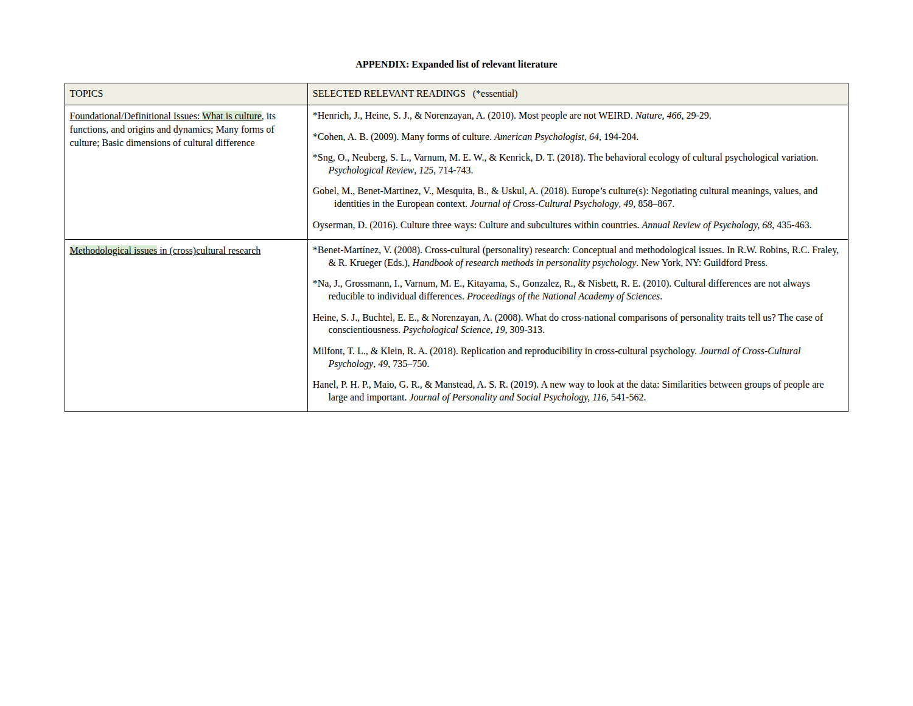APPENDIX: Expanded list of relevant literature
| TOPICS | SELECTED RELEVANT READINGS (*essential) |
| --- | --- |
| Foundational/Definitional Issues: What is culture , its functions, and origins and dynamics; Many forms of culture; Basic dimensions of cultural difference | *Henrich, J., Heine, S. J., & Norenzayan, A. (2010). Most people are not WEIRD. Nature, 466 , 29-29. *Cohen, A. B. (2009). Many forms of culture. American Psychologist, 64 , 194-204. *Sng, O., Neuberg, S. L., Varnum, M. E. W., & Kenrick, D. T. (2018). The behavioral ecology of cultural psychological variation. Psychological Review , 125 , 714-743. Gobel, M., Benet-Martinez, V., Mesquita, B., & Uskul, A. (2018). Europe’s culture(s): Negotiating cultural meanings, values, and identities in the European context. Journal of Cross-Cultural Psychology , 49 , 858–867. Oyserman, D. (2016). Culture three ways: Culture and subcultures within countries. Annual Review of Psychology, 68 , 435-463. |
| Methodological issues in (cross)cultural research | *Benet-Martínez, V. (2008). Cross-cultural (personality) research: Conceptual and methodological issues. In R.W. Robins, R.C. Fraley, & R. Krueger (Eds.), Handbook of research methods in personality psychology . New York, NY: Guildford Press. *Na, J., Grossmann, I., Varnum, M. E., Kitayama, S., Gonzalez, R., & Nisbett, R. E. (2010). Cultural differences are not always reducible to individual differences. Proceedings of the National Academy of Sciences . Heine, S. J., Buchtel, E. E., & Norenzayan, A. (2008). What do cross-national comparisons of personality traits tell us? The case of conscientiousness. Psychological Science, 19 , 309-313. Milfont, T. L., & Klein, R. A. (2018). Replication and reproducibility in cross-cultural psychology. Journal of Cross-Cultural Psychology , 49 , 735–750. Hanel, P. H. P., Maio, G. R., & Manstead, A. S. R. (2019). A new way to look at the data: Similarities between groups of people are large and important. Journal of Personality and Social Psychology, 116 , 541-562. |